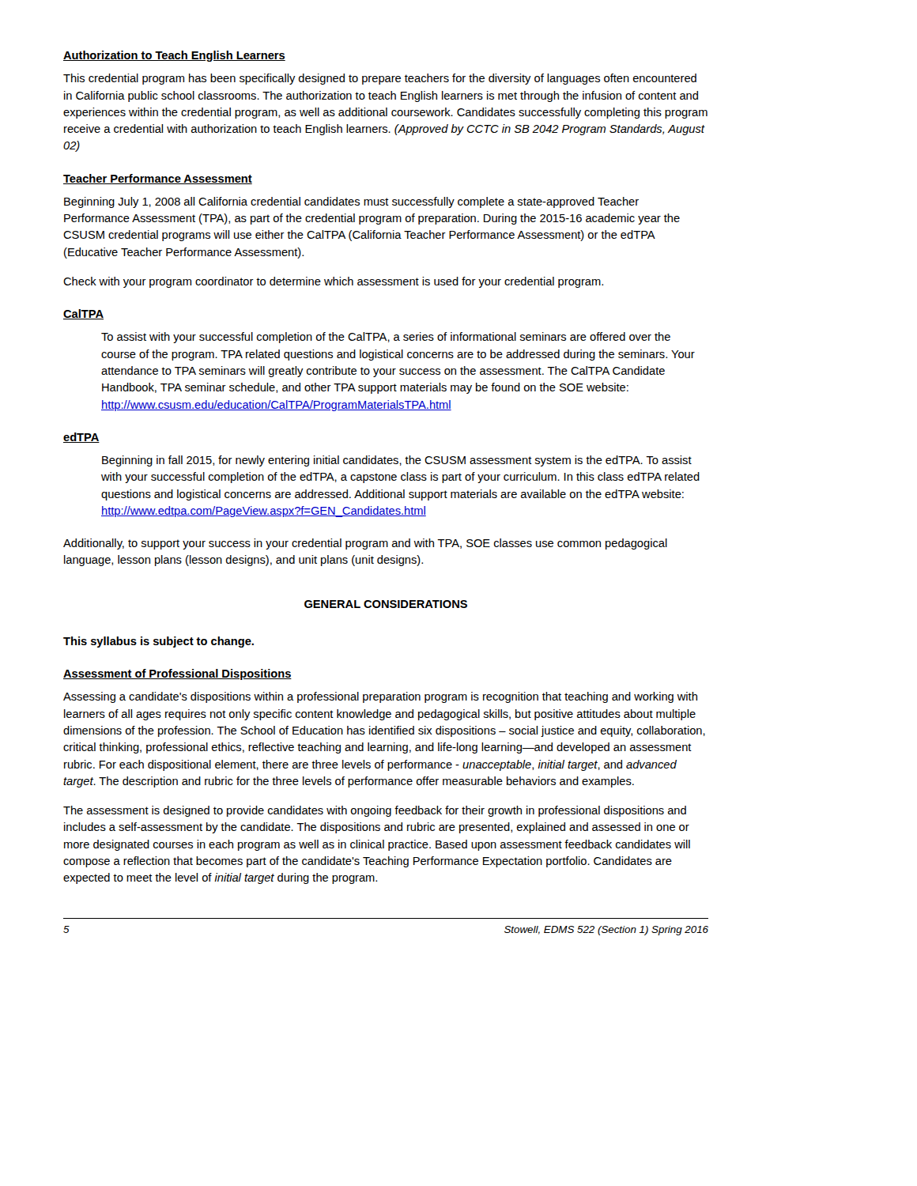Authorization to Teach English Learners
This credential program has been specifically designed to prepare teachers for the diversity of languages often encountered in California public school classrooms. The authorization to teach English learners is met through the infusion of content and experiences within the credential program, as well as additional coursework. Candidates successfully completing this program receive a credential with authorization to teach English learners. (Approved by CCTC in SB 2042 Program Standards, August 02)
Teacher Performance Assessment
Beginning July 1, 2008 all California credential candidates must successfully complete a state-approved Teacher Performance Assessment (TPA), as part of the credential program of preparation. During the 2015-16 academic year the CSUSM credential programs will use either the CalTPA (California Teacher Performance Assessment) or the edTPA (Educative Teacher Performance Assessment).
Check with your program coordinator to determine which assessment is used for your credential program.
CalTPA
To assist with your successful completion of the CalTPA, a series of informational seminars are offered over the course of the program. TPA related questions and logistical concerns are to be addressed during the seminars. Your attendance to TPA seminars will greatly contribute to your success on the assessment. The CalTPA Candidate Handbook, TPA seminar schedule, and other TPA support materials may be found on the SOE website:
http://www.csusm.edu/education/CalTPA/ProgramMaterialsTPA.html
edTPA
Beginning in fall 2015, for newly entering initial candidates, the CSUSM assessment system is the edTPA. To assist with your successful completion of the edTPA, a capstone class is part of your curriculum. In this class edTPA related questions and logistical concerns are addressed. Additional support materials are available on the edTPA website:
http://www.edtpa.com/PageView.aspx?f=GEN_Candidates.html
Additionally, to support your success in your credential program and with TPA, SOE classes use common pedagogical language, lesson plans (lesson designs), and unit plans (unit designs).
GENERAL CONSIDERATIONS
This syllabus is subject to change.
Assessment of Professional Dispositions
Assessing a candidate's dispositions within a professional preparation program is recognition that teaching and working with learners of all ages requires not only specific content knowledge and pedagogical skills, but positive attitudes about multiple dimensions of the profession. The School of Education has identified six dispositions – social justice and equity, collaboration, critical thinking, professional ethics, reflective teaching and learning, and life-long learning—and developed an assessment rubric. For each dispositional element, there are three levels of performance - unacceptable, initial target, and advanced target. The description and rubric for the three levels of performance offer measurable behaviors and examples.
The assessment is designed to provide candidates with ongoing feedback for their growth in professional dispositions and includes a self-assessment by the candidate. The dispositions and rubric are presented, explained and assessed in one or more designated courses in each program as well as in clinical practice. Based upon assessment feedback candidates will compose a reflection that becomes part of the candidate's Teaching Performance Expectation portfolio. Candidates are expected to meet the level of initial target during the program.
5 Stowell, EDMS 522 (Section 1) Spring 2016